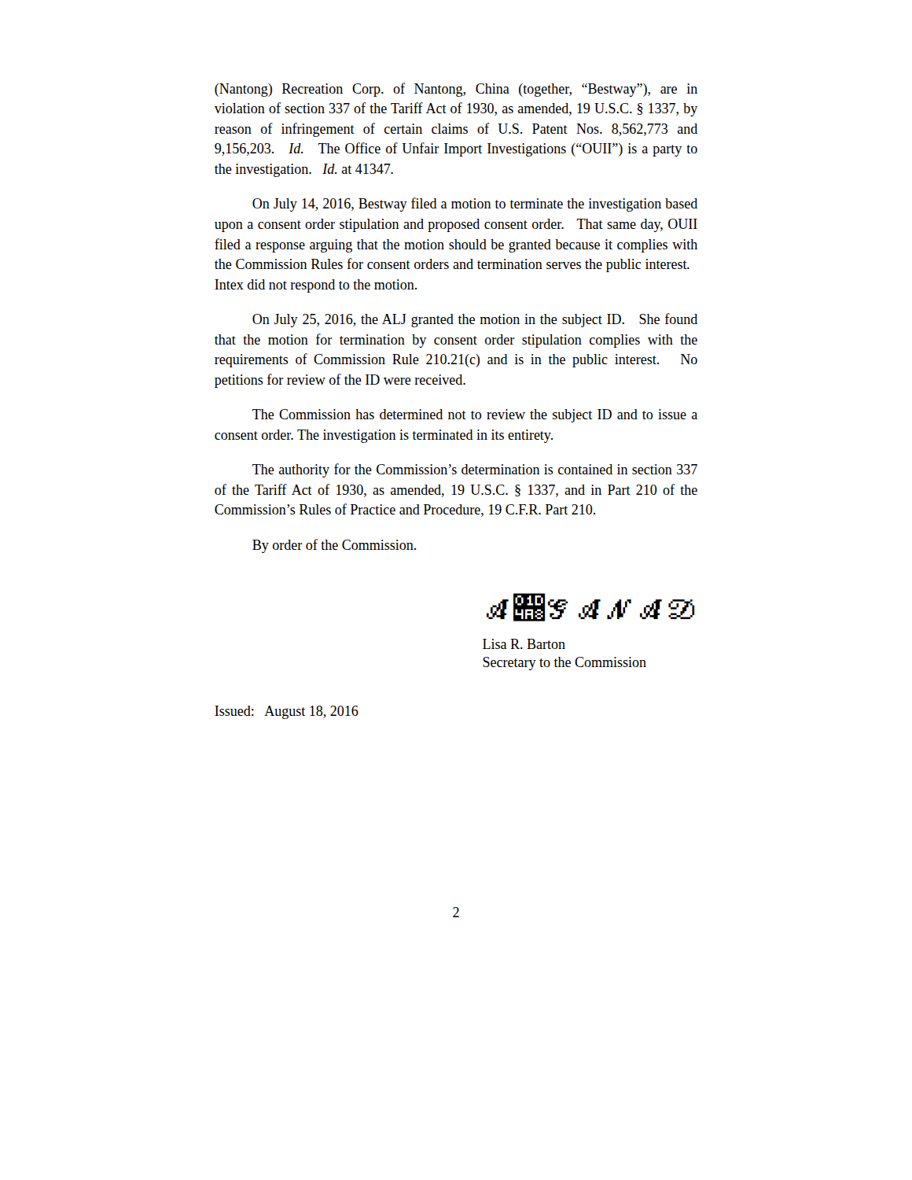(Nantong) Recreation Corp. of Nantong, China (together, “Bestway”), are in violation of section 337 of the Tariff Act of 1930, as amended, 19 U.S.C. § 1337, by reason of infringement of certain claims of U.S. Patent Nos. 8,562,773 and 9,156,203. Id. The Office of Unfair Import Investigations (“OUII”) is a party to the investigation. Id. at 41347.
On July 14, 2016, Bestway filed a motion to terminate the investigation based upon a consent order stipulation and proposed consent order. That same day, OUII filed a response arguing that the motion should be granted because it complies with the Commission Rules for consent orders and termination serves the public interest. Intex did not respond to the motion.
On July 25, 2016, the ALJ granted the motion in the subject ID. She found that the motion for termination by consent order stipulation complies with the requirements of Commission Rule 210.21(c) and is in the public interest. No petitions for review of the ID were received.
The Commission has determined not to review the subject ID and to issue a consent order. The investigation is terminated in its entirety.
The authority for the Commission’s determination is contained in section 337 of the Tariff Act of 1930, as amended, 19 U.S.C. § 1337, and in Part 210 of the Commission’s Rules of Practice and Procedure, 19 C.F.R. Part 210.
By order of the Commission.
𝒜𝒨𝒢𝒜𝒩𝒜𝒟
Lisa R. Barton
Secretary to the Commission
Issued: August 18, 2016
2